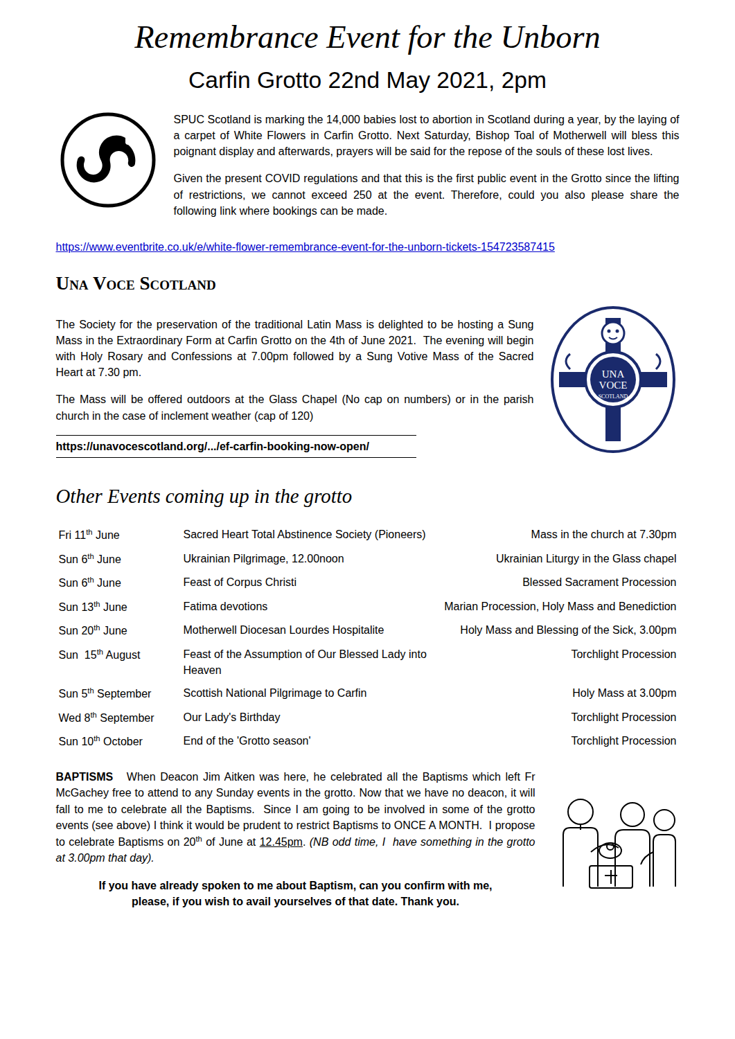Remembrance Event for the Unborn
Carfin Grotto 22nd May 2021, 2pm
SPUC Scotland is marking the 14,000 babies lost to abortion in Scotland during a year, by the laying of a carpet of White Flowers in Carfin Grotto. Next Saturday, Bishop Toal of Motherwell will bless this poignant display and afterwards, prayers will be said for the repose of the souls of these lost lives.
Given the present COVID regulations and that this is the first public event in the Grotto since the lifting of restrictions, we cannot exceed 250 at the event. Therefore, could you also please share the following link where bookings can be made.
https://www.eventbrite.co.uk/e/white-flower-remembrance-event-for-the-unborn-tickets-154723587415
Una Voce Scotland
The Society for the preservation of the traditional Latin Mass is delighted to be hosting a Sung Mass in the Extraordinary Form at Carfin Grotto on the 4th of June 2021. The evening will begin with Holy Rosary and Confessions at 7.00pm followed by a Sung Votive Mass of the Sacred Heart at 7.30 pm.
The Mass will be offered outdoors at the Glass Chapel (No cap on numbers) or in the parish church in the case of inclement weather (cap of 120)
https://unavocescotland.org/.../ef-carfin-booking-now-open/
UNA VOCE SCOTLAND
Other Events coming up in the grotto
| Fri 11 th June | Sacred Heart Total Abstinence Society (Pioneers) | Mass in the church at 7.30pm |
| Sun 6 th June | Ukrainian Pilgrimage, 12.00noon | Ukrainian Liturgy in the Glass chapel |
| Sun 6 th June | Feast of Corpus Christi | Blessed Sacrament Procession |
| Sun 13 th June | Fatima devotions | Marian Procession, Holy Mass and Benediction |
| Sun 20 th June | Motherwell Diocesan Lourdes Hospitalite | Holy Mass and Blessing of the Sick, 3.00pm |
| Sun 15 th August | Feast of the Assumption of Our Blessed Lady into Heaven | Torchlight Procession |
| Sun 5 th September | Scottish National Pilgrimage to Carfin | Holy Mass at 3.00pm |
| Wed 8 th September | Our Lady's Birthday | Torchlight Procession |
| Sun 10 th October | End of the 'Grotto season' | Torchlight Procession |
BAPTISMS When Deacon Jim Aitken was here, he celebrated all the Baptisms which left Fr McGachey free to attend to any Sunday events in the grotto. Now that we have no deacon, it will fall to me to celebrate all the Baptisms. Since I am going to be involved in some of the grotto events (see above) I think it would be prudent to restrict Baptisms to ONCE A MONTH. I propose to celebrate Baptisms on 20th of June at 12.45pm. (NB odd time, I have something in the grotto at 3.00pm that day).
If you have already spoken to me about Baptism, can you confirm with me,
please, if you wish to avail yourselves of that date. Thank you.